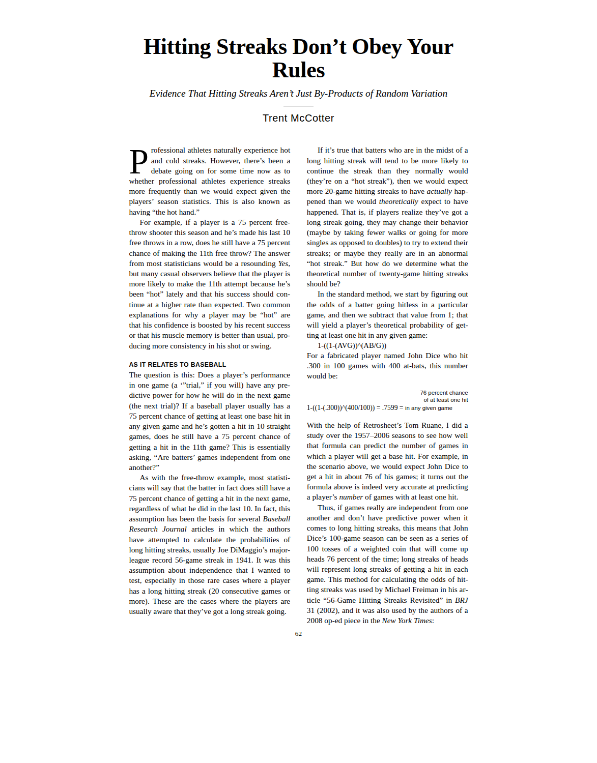Hitting Streaks Don’t Obey Your Rules
Evidence That Hitting Streaks Aren’t Just By-Products of Random Variation
Trent McCotter
Professional athletes naturally experience hot and cold streaks. However, there’s been a debate going on for some time now as to whether professional athletes experience streaks more frequently than we would expect given the players’ season statistics. This is also known as having “the hot hand.”
For example, if a player is a 75 percent free-throw shooter this season and he’s made his last 10 free throws in a row, does he still have a 75 percent chance of making the 11th free throw? The answer from most statisticians would be a resounding Yes, but many casual observers believe that the player is more likely to make the 11th attempt because he’s been “hot” lately and that his success should continue at a higher rate than expected. Two common explanations for why a player may be “hot” are that his confidence is boosted by his recent success or that his muscle memory is better than usual, producing more consistency in his shot or swing.
As It Relates to Baseball
The question is this: Does a player’s performance in one game (a ‘”trial,” if you will) have any predictive power for how he will do in the next game (the next trial)? If a baseball player usually has a 75 percent chance of getting at least one base hit in any given game and he’s gotten a hit in 10 straight games, does he still have a 75 percent chance of getting a hit in the 11th game? This is essentially asking, “Are batters’ games independent from one another?”
As with the free-throw example, most statisticians will say that the batter in fact does still have a 75 percent chance of getting a hit in the next game, regardless of what he did in the last 10. In fact, this assumption has been the basis for several Baseball Research Journal articles in which the authors have attempted to calculate the probabilities of long hitting streaks, usually Joe DiMaggio’s major-league record 56-game streak in 1941. It was this assumption about independence that I wanted to test, especially in those rare cases where a player has a long hitting streak (20 consecutive games or more). These are the cases where the players are usually aware that they’ve got a long streak going.
If it’s true that batters who are in the midst of a long hitting streak will tend to be more likely to continue the streak than they normally would (they’re on a “hot streak”), then we would expect more 20-game hitting streaks to have actually happened than we would theoretically expect to have happened. That is, if players realize they’ve got a long streak going, they may change their behavior (maybe by taking fewer walks or going for more singles as opposed to doubles) to try to extend their streaks; or maybe they really are in an abnormal “hot streak.” But how do we determine what the theoretical number of twenty-game hitting streaks should be?
In the standard method, we start by figuring out the odds of a batter going hitless in a particular game, and then we subtract that value from 1; that will yield a player’s theoretical probability of getting at least one hit in any given game:
1-((1-(AVG))^(AB/G))
For a fabricated player named John Dice who hit .300 in 100 games with 400 at-bats, this number would be:
76 percent chance
of at least one hit 1-((1-(.300))^(400/100)) = .7599 = in any given game
With the help of Retrosheet’s Tom Ruane, I did a study over the 1957–2006 seasons to see how well that formula can predict the number of games in which a player will get a base hit. For example, in the scenario above, we would expect John Dice to get a hit in about 76 of his games; it turns out the formula above is indeed very accurate at predicting a player’s number of games with at least one hit.
Thus, if games really are independent from one another and don’t have predictive power when it comes to long hitting streaks, this means that John Dice’s 100-game season can be seen as a series of 100 tosses of a weighted coin that will come up heads 76 percent of the time; long streaks of heads will represent long streaks of getting a hit in each game. This method for calculating the odds of hitting streaks was used by Michael Freiman in his article “56-Game Hitting Streaks Revisited” in BRJ 31 (2002), and it was also used by the authors of a 2008 op-ed piece in the New York Times:
62